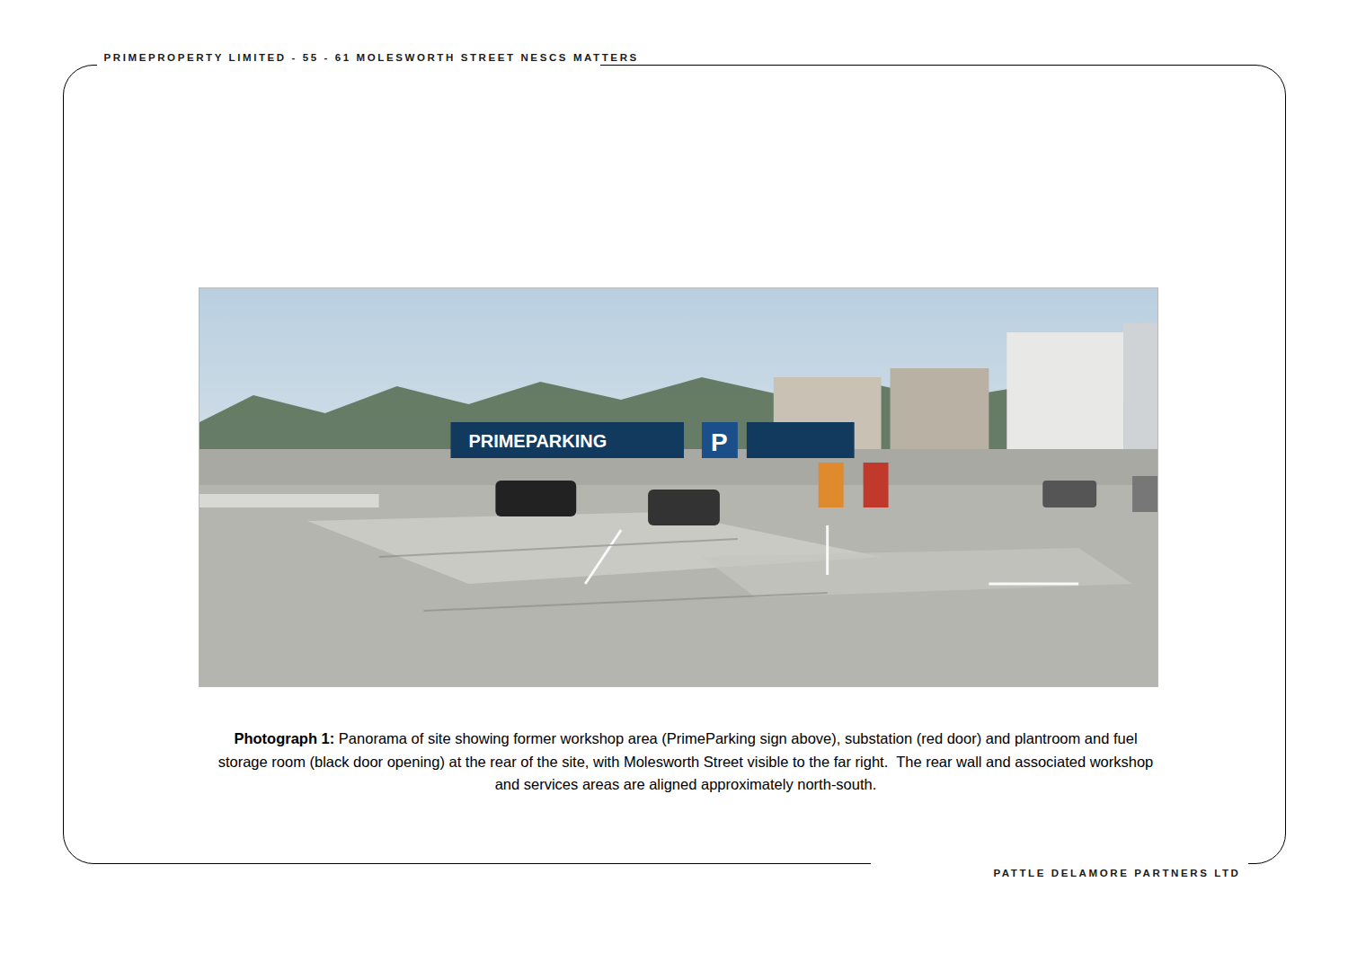PRIMEPROPERTY LIMITED - 55 - 61 MOLESWORTH STREET NESCS MATTERS
Photograph 1: Panorama of site showing former workshop area (PrimeParking sign above), substation (red door) and plantroom and fuel storage room (black door opening) at the rear of the site, with Molesworth Street visible to the far right. The rear wall and associated workshop and services areas are aligned approximately north-south.
PATTLE DELAMORE PARTNERS LTD